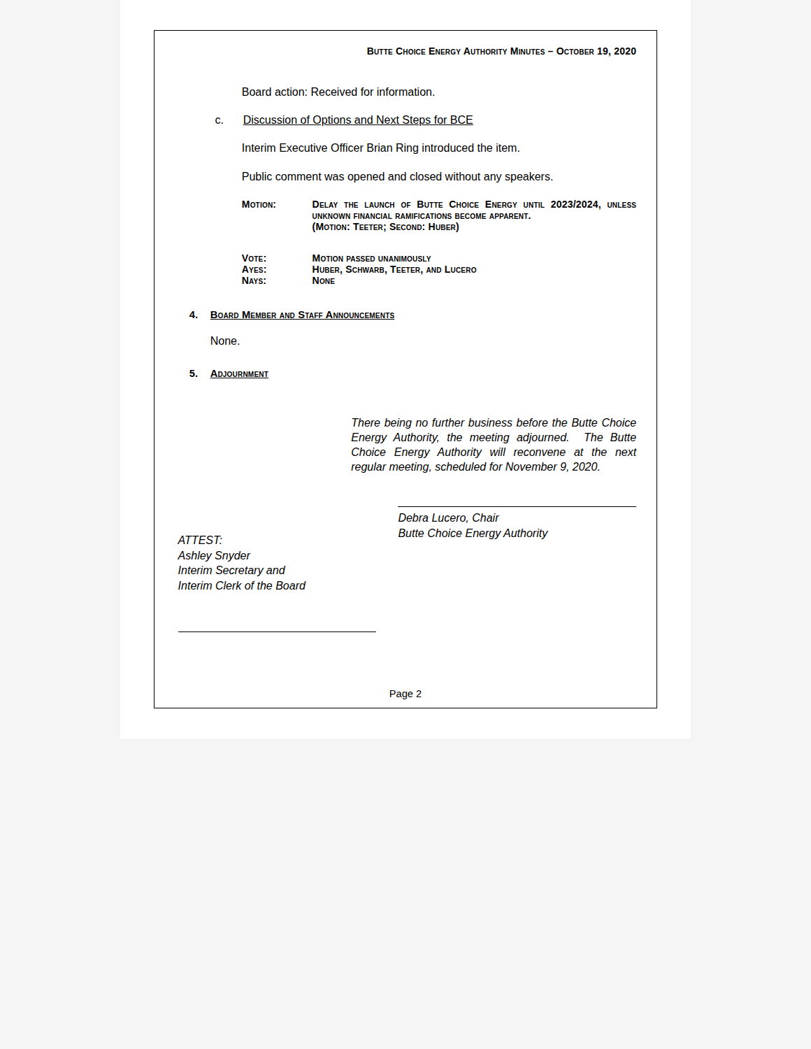Butte Choice Energy Authority Minutes – October 19, 2020
Board action: Received for information.
c.
Discussion of Options and Next Steps for BCE
Interim Executive Officer Brian Ring introduced the item.
Public comment was opened and closed without any speakers.
Motion:
Delay the launch of Butte Choice Energy until 2023/2024, unless unknown financial ramifications become apparent.
(Motion: Teeter; Second: Huber)
Vote:
Motion passed unanimously
Ayes:
Huber, Schwarb, Teeter, and Lucero
Nays:
None
4.
Board Member and Staff Announcements
None.
5.
Adjournment
There being no further business before the Butte Choice Energy Authority, the meeting adjourned. The Butte Choice Energy Authority will reconvene at the next regular meeting, scheduled for November 9, 2020.
ATTEST:
Ashley Snyder
Interim Secretary and
Interim Clerk of the Board
Debra Lucero, Chair
Butte Choice Energy Authority
Page 2